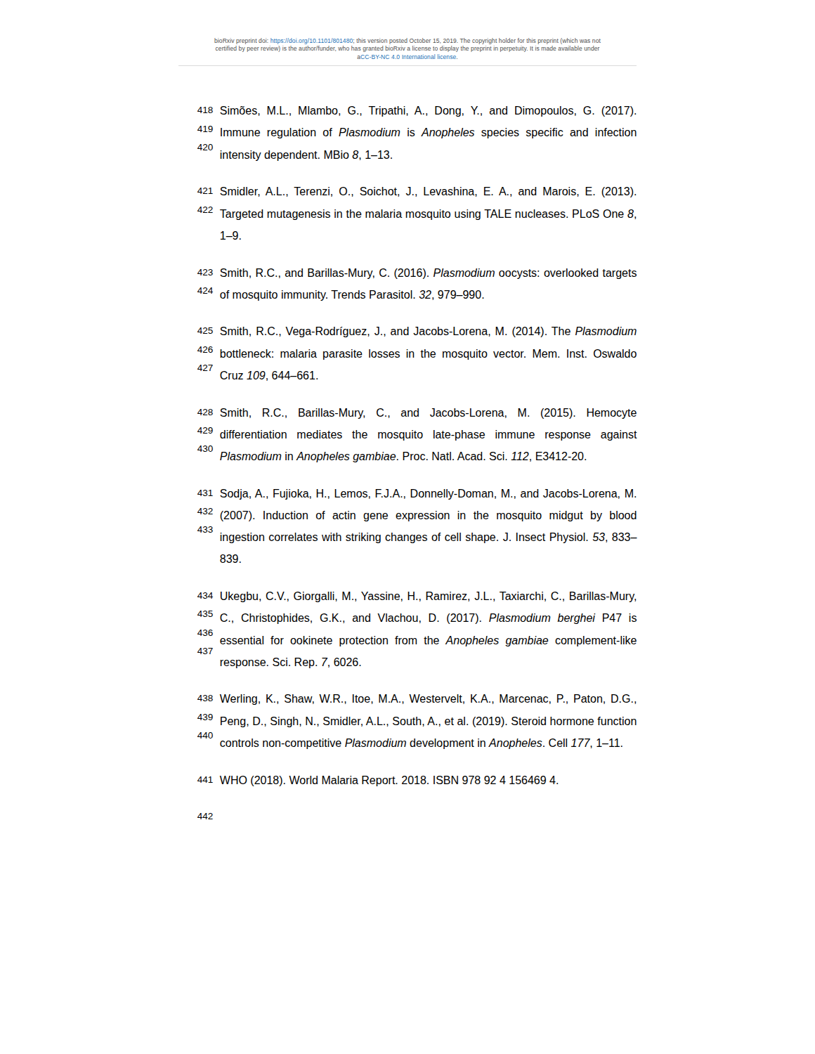bioRxiv preprint doi: https://doi.org/10.1101/801480; this version posted October 15, 2019. The copyright holder for this preprint (which was not
certified by peer review) is the author/funder, who has granted bioRxiv a license to display the preprint in perpetuity. It is made available under
aCC-BY-NC 4.0 International license.
418419420
Simões, M.L., Mlambo, G., Tripathi, A., Dong, Y., and Dimopoulos, G. (2017). Immune regulation of Plasmodium is Anopheles species specific and infection intensity dependent. MBio 8, 1–13.
421422
Smidler, A.L., Terenzi, O., Soichot, J., Levashina, E. A., and Marois, E. (2013). Targeted mutagenesis in the malaria mosquito using TALE nucleases. PLoS One 8, 1–9.
423424
Smith, R.C., and Barillas-Mury, C. (2016). Plasmodium oocysts: overlooked targets of mosquito immunity. Trends Parasitol. 32, 979–990.
425426427
Smith, R.C., Vega-Rodríguez, J., and Jacobs-Lorena, M. (2014). The Plasmodium bottleneck: malaria parasite losses in the mosquito vector. Mem. Inst. Oswaldo Cruz 109, 644–661.
428429430
Smith, R.C., Barillas-Mury, C., and Jacobs-Lorena, M. (2015). Hemocyte differentiation mediates the mosquito late-phase immune response against Plasmodium in Anopheles gambiae. Proc. Natl. Acad. Sci. 112, E3412-20.
431432433
Sodja, A., Fujioka, H., Lemos, F.J.A., Donnelly-Doman, M., and Jacobs-Lorena, M. (2007). Induction of actin gene expression in the mosquito midgut by blood ingestion correlates with striking changes of cell shape. J. Insect Physiol. 53, 833–839.
434435436437
Ukegbu, C.V., Giorgalli, M., Yassine, H., Ramirez, J.L., Taxiarchi, C., Barillas-Mury, C., Christophides, G.K., and Vlachou, D. (2017). Plasmodium berghei P47 is essential for ookinete protection from the Anopheles gambiae complement-like response. Sci. Rep. 7, 6026.
438439440
Werling, K., Shaw, W.R., Itoe, M.A., Westervelt, K.A., Marcenac, P., Paton, D.G., Peng, D., Singh, N., Smidler, A.L., South, A., et al. (2019). Steroid hormone function controls non-competitive Plasmodium development in Anopheles. Cell 177, 1–11.
441
WHO (2018). World Malaria Report. 2018. ISBN 978 92 4 156469 4.
442